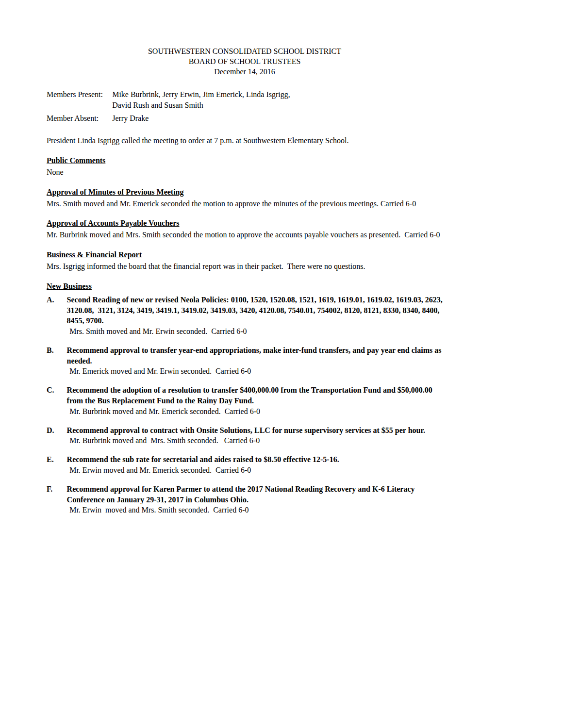SOUTHWESTERN CONSOLIDATED SCHOOL DISTRICT
BOARD OF SCHOOL TRUSTEES
December 14, 2016
| Members Present: | Mike Burbrink, Jerry Erwin, Jim Emerick, Linda Isgrigg, David Rush and Susan Smith |
| Member Absent: | Jerry Drake |
President Linda Isgrigg called the meeting to order at 7 p.m. at Southwestern Elementary School.
Public Comments
None
Approval of Minutes of Previous Meeting
Mrs. Smith moved and Mr. Emerick seconded the motion to approve the minutes of the previous meetings. Carried 6-0
Approval of Accounts Payable Vouchers
Mr. Burbrink moved and Mrs. Smith seconded the motion to approve the accounts payable vouchers as presented. Carried 6-0
Business & Financial Report
Mrs. Isgrigg informed the board that the financial report was in their packet. There were no questions.
New Business
A. Second Reading of new or revised Neola Policies: 0100, 1520, 1520.08, 1521, 1619, 1619.01, 1619.02, 1619.03, 2623, 3120.08, 3121, 3124, 3419, 3419.1, 3419.02, 3419.03, 3420, 4120.08, 7540.01, 754002, 8120, 8121, 8330, 8340, 8400, 8455, 9700. Mrs. Smith moved and Mr. Erwin seconded. Carried 6-0
B. Recommend approval to transfer year-end appropriations, make inter-fund transfers, and pay year end claims as needed. Mr. Emerick moved and Mr. Erwin seconded. Carried 6-0
C. Recommend the adoption of a resolution to transfer $400,000.00 from the Transportation Fund and $50,000.00 from the Bus Replacement Fund to the Rainy Day Fund. Mr. Burbrink moved and Mr. Emerick seconded. Carried 6-0
D. Recommend approval to contract with Onsite Solutions, LLC for nurse supervisory services at $55 per hour. Mr. Burbrink moved and Mrs. Smith seconded. Carried 6-0
E. Recommend the sub rate for secretarial and aides raised to $8.50 effective 12-5-16. Mr. Erwin moved and Mr. Emerick seconded. Carried 6-0
F. Recommend approval for Karen Parmer to attend the 2017 National Reading Recovery and K-6 Literacy Conference on January 29-31, 2017 in Columbus Ohio. Mr. Erwin moved and Mrs. Smith seconded. Carried 6-0